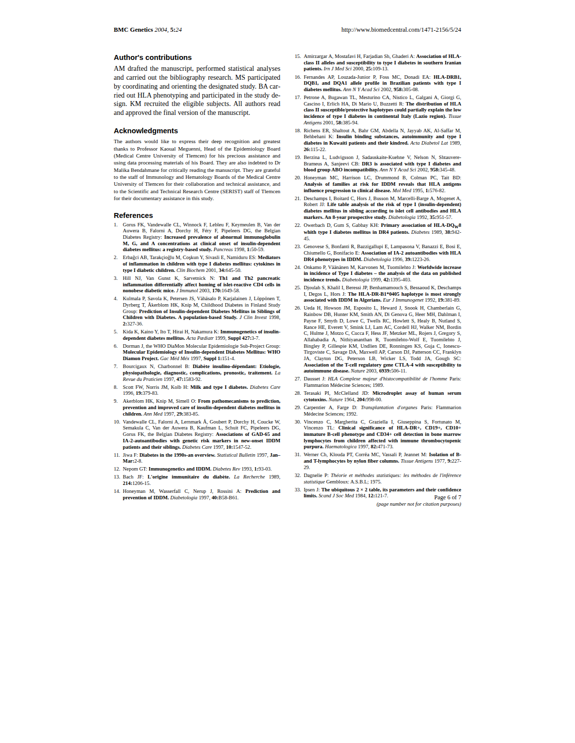BMC Genetics 2004, 5: 24
http://www.biomedcentral.com/1471-2156/5/24
Author's contributions
AM drafted the manuscript, performed statistical analyses and carried out the bibliography research. MS participated by coordinating and orienting the designated study. BA carried out HLA phenotyping and participated in the study design. KM recruited the eligible subjects. All authors read and approved the final version of the manuscript.
Acknowledgments
The authors would like to express their deep recognition and greatest thanks to Professor Kaoual Meguenni, Head of the Epidemiology Board (Medical Centre University of Tlemcen) for his precious assistance and using data processing materials of his Board. They are also indebted to Dr Malika Bendahmane for critically reading the manuscript. They are grateful to the staff of Immunology and Hematology Boards of the Medical Centre University of Tlemcen for their collaboration and technical assistance, and to the Scientific and Technical Research Centre (SERIST) staff of Tlemcen for their documentary assistance in this study.
References
Gorus FK, Vandewalle CL, Winnock F, Lebleu F, Keymeulen B, Van der Auwera B, Falorni A, Dorchy H, Féry F, Pipeleers DG, the Belgian Diabetes Registry: Increased prevalence of abnormal immunoglobulin M, G, and A concentrations at clinical onset of insulin-dependent diabetes mellitus: a registry-based study. Pancreas 1998, 1: 50-59.
Erbağci AB, Tarakçioğlu M, Coşkun Y, Sivasli E, Namiduru ES: Mediators of inflammation in children with type I diabetes mellitus: cytokines in type I diabetic children. Clin Biochem 2001, 34: 645-50.
Hill NJ, Van Gunst K, Sarvetnick N: Th1 and Th2 pancreatic inflammation differentially affect homing of islet-reactive CD4 cells in nonobese diabetic mice. J Immunol 2003, 170: 1649-58.
Kulmala P, Savola K, Petersen JS, Vähäsalo P, Karjalainen J, Löppönen T, Dyrberg T, Åkerblom HK, Knip M, Childhood Diabetes in Finland Study Group: Prediction of Insulin-dependent Diabetes Mellitus in Siblings of Children with Diabetes. A population-based Study. J Clin Invest 1998, 2: 327-36.
Kida K, Kaino Y, Ito T, Hirai H, Nakamura K: Immunogenetics of insulin-dependent diabetes mellitus. Acta Pædiatr 1999, Suppl 427: 3-7.
Dorman J, the WHO DiaMon Molecular Epidemiologie Sub-Project Group: Molecular Epidemiology of Insulin-dependent Diabetes Mellitus: WHO Diamon Project. Gac Méd Méx 1997, Suppl 1: 151-4.
Bourcigaux N, Charbonnel B: Diabète insulino-dépendant: Etiologie, physiopathologie, diagnostic, complications, pronostic, traitement. La Revue du Praticien 1997, 47: 1583-92.
Scott FW, Norris JM, Kolb H: Milk and type I diabetes. Diabetes Care 1996, 19: 379-83.
Akerblom HK, Knip M, Simell O: From pathomecanisms to prediction, prevention and improved care of insulin-dependent diabetes mellitus in children. Ann Med 1997, 29: 383-85.
Vandewalle CL, Falorni A, Lernmark Å, Goubert P, Dorchy H, Coucke W, Semakula C, Van der Auwera B, Kaufman L, Schuit FC, Pipeleers DG, Gorus FK, the Belgian Diabetes Registry: Associations of GAD-65 and IA-2-autoantibodies with genetic risk markers in new-onset IDDM patients and their siblings. Diabetes Care 1997, 10: 1547-52.
Jiwa F: Diabetes in the 1990s-an overview. Statistical Bulletin 1997, Jan–Mar: 2-8.
Nepom GT: Immunogenetics and IDDM. Diabetes Rev 1993, 1: 93-03.
Bach JF: L'origine immunitaire du diabète. La Recherche 1989, 214: 1206-15.
Honeyman M, Wasserfall C, Nerup J, Rossini A: Prediction and prevention of IDDM. Diabetologia 1997, 40: B58-B61.
Amirzargar A, Mostafavi H, Farjadian Sh, Ghaderi A: Association of HLA-class II alleles and susceptibility to type I diabetes in southern Iranian patients. Irn J Med Sci 2000, 25: 109-13.
Fernandes AP, Louzada-Junior P, Foss MC, Donadi EA: HLA-DRB1, DQB1, and DQA1 allele profile in Brazilian patients with type I diabetes mellitus. Ann N Y Acad Sci 2002, 958: 305-08.
Petrone A, Bugawan TL, Mesturino CA, Nistico L, Galgani A, Giorgi G, Cascino I, Erlich HA, Di Mario U, Buzzetti R: The distribution of HLA class II susceptible/protective haplotypes could partially explain the low incidence of type I diabetes in continental Italy (Lazio region). Tissue Antigens 2001, 58: 385-94.
Richens ER, Shaltout A, Bahr GM, Abdella N, Jayyab AK, Al-Saffar M, Behbehani K: Insulin binding substances, autoimmunity and type I diabetes in Kuwaiti patients and their kindred. Acta Diabetol Lat 1989, 26: 115-22.
Berzina L, Ludvigsson J, Sadauskaite-Kuehne V, Nelson N, Shtauvere-Brameus A, Sanjeevi CB: DR3 is associated with type I diabetes and blood group ABO incompatibility. Ann N Y Acad Sci 2002, 958: 345-48.
Honeyman MC, Harrison LC, Drummond B, Colman PC, Tait BD: Analysis of families at risk for IDDM reveals that HLA antigens influence progression to clinical disease. Mol Med 1995, 1: 576-82.
Deschamps I, Boitard C, Hors J, Busson M, Marcelli-Barge A, Mogenet A, Robert JJ: Life table analysis of the risk of type I (insulin-dependent) diabetes mellitus in sibling according to islet cell antibodies and HLA markers. An 8-year prospective study. Diabetologia 1992, 35: 951-57.
Owerbach D, Gum S, Gabbay KH: Primary association of HLA-DQW8 whith type I diabetes mellitus in DR4 patients. Diabetes 1989, 38: 942-45.
Genovese S, Bonfanti R, Bazzigallupi E, Lampasona V, Banazzi E, Bosi E, Chiumello G, Bonifacio E: Association of IA-2 autoantibodies with HLA DR4 phenotypes in IDDM. Diabetologia 1996, 39: 1223-26.
Onkamo P, Väänänen M, Karvonen M, Tuomilehto J: Worldwide increase in incidence of Type I diabetes – the analysis of the data on published incidence trends. Diabetologia 1999, 42: 1395-403.
Djoulah S, Khalil I, Beressi JP, Benhamamouch S, Bessaoud K, Deschamps I, Degos L, Hors J: The HLA-DR-B1*0405 haplotype is most strongly associated with IDDM in Algerians. Eur J Immunogenet 1992, 19: 381-89.
Ueda H, Howson JM, Esposito L, Heward J, Snook H, Chamberlain G, Rainbow DB, Hunter KM, Smith AN, Di Genova G, Heer MH, Dahlman I, Payne F, Smyth D, Lowe C, Twells RC, Howlett S, Healy B, Nutland S, Rance HE, Everett V, Smink LJ, Lam AC, Cordell HJ, Walker NM, Bordin C, Hulme J, Motzo C, Cucca F, Hess JF, Metzker ML, Rojers J, Gregory S, Allahabadia A, Nithiyananthan R, Tuomilehto-Wolf E, Tuomilehto J, Bingley P, Gillespie KM, Undlien DE, Ronningen KS, Guja C, Ionescu-Tirgoviste C, Savage DA, Maxwell AP, Carson DJ, Patterson CC, Franklyn JA, Clayton DG, Peterson LB, Wicker LS, Todd JA, Gough SC: Association of the T-cell regulatory gene CTLA-4 with susceptibility to autoimmune disease. Nature 2003, 6939: 506-11.
Dausset J: HLA Complexe majeur d'histocompatibilité de l'homme Paris: Flammarion Médecine Sciences; 1989.
Terasaki PI, McClelland JD: Microdroplet assay of human serum cytotoxins. Nature 1964, 204: 998-00.
Carpentier A, Farge D: Transplantation d'organes Paris: Flammarion Médecine Sciences; 1992.
Vincenzo C, Margherita C, Graziella I, Giuseppina S, Fortunato M, Vincenzo TL: Clinical significance of HLA-DR+, CD19+, CD10+ immature B-cell phenotype and CD34+ cell detection in bone marrow lymphocytes from children affected with immune thrombocytopenic purpura. Haematologica 1997, 82: 471-73.
Werner Ch, Klouda PT, Corrêa MC, Vassali P, Jeannet M: Isolation of B- and T-lymphocytes by nylon fiber columns. Tissue Antigens 1977, 9: 227-29.
Dagnelie P: Théorie et méthodes statistiques: les méthodes de l'inférence statistique Gembloux: A.S.B.L; 1975.
Ipsen J: The ubiquitous 2 × 2 table, its parameters and their confidence limits. Scand J Soc Med 1984, 12: 121-7.
Page 6 of 7
(page number not for citation purposes)